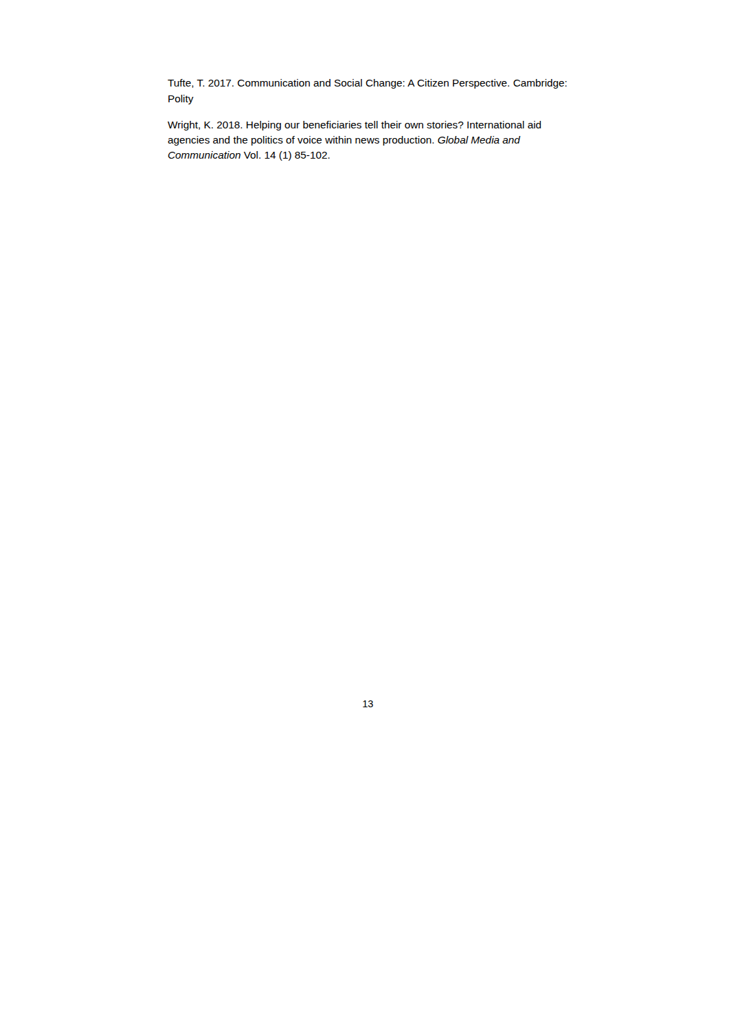Tufte, T. 2017. Communication and Social Change: A Citizen Perspective. Cambridge: Polity
Wright, K. 2018. Helping our beneficiaries tell their own stories? International aid agencies and the politics of voice within news production. Global Media and Communication Vol. 14 (1) 85-102.
13